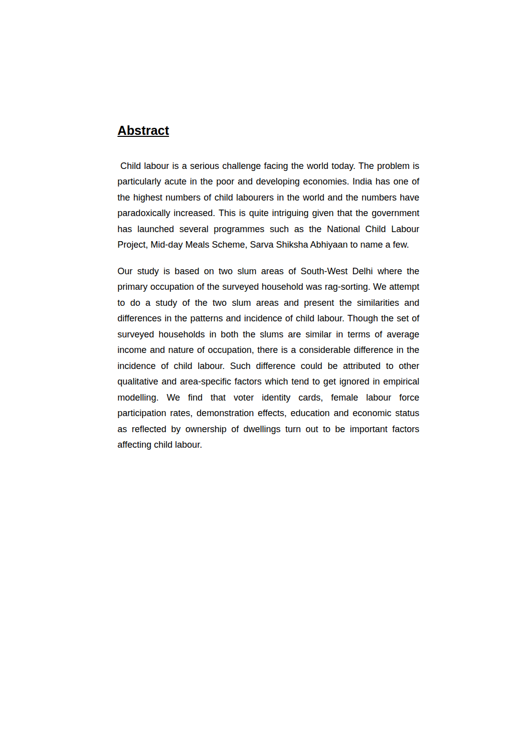Abstract
Child labour is a serious challenge facing the world today. The problem is particularly acute in the poor and developing economies. India has one of the highest numbers of child labourers in the world and the numbers have paradoxically increased. This is quite intriguing given that the government has launched several programmes such as the National Child Labour Project, Mid-day Meals Scheme, Sarva Shiksha Abhiyaan to name a few.
Our study is based on two slum areas of South-West Delhi where the primary occupation of the surveyed household was rag-sorting. We attempt to do a study of the two slum areas and present the similarities and differences in the patterns and incidence of child labour. Though the set of surveyed households in both the slums are similar in terms of average income and nature of occupation, there is a considerable difference in the incidence of child labour. Such difference could be attributed to other qualitative and area-specific factors which tend to get ignored in empirical modelling. We find that voter identity cards, female labour force participation rates, demonstration effects, education and economic status as reflected by ownership of dwellings turn out to be important factors affecting child labour.